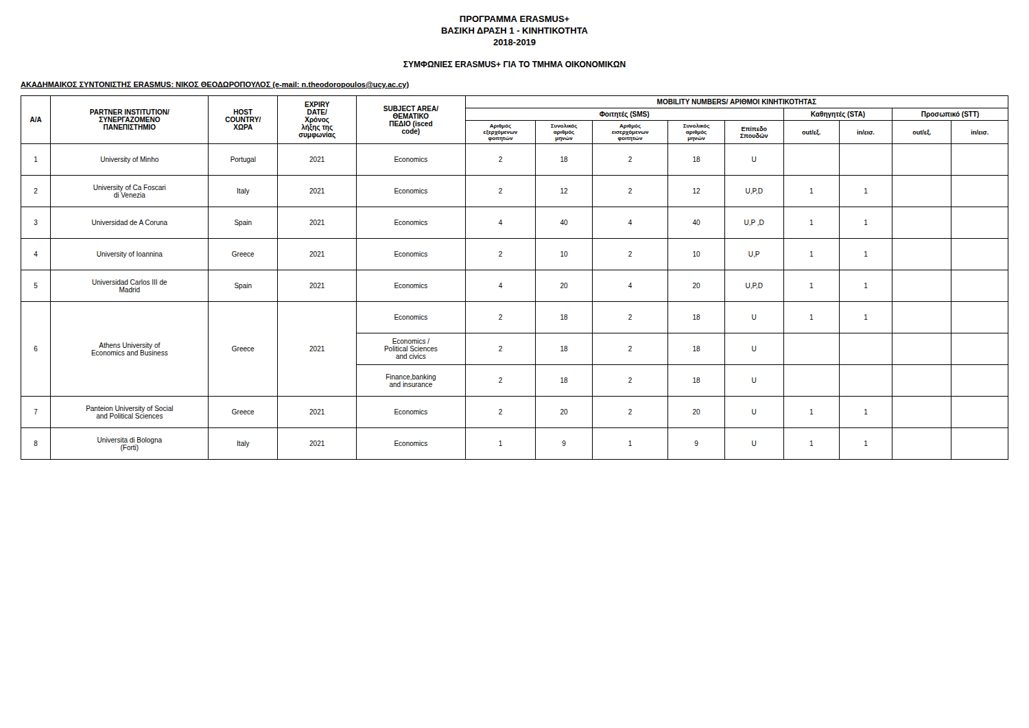ΠΡΟΓΡΑΜΜΑ ERASMUS+
ΒΑΣΙΚΗ ΔΡΑΣΗ 1 - ΚΙΝΗΤΙΚΟΤΗΤΑ
2018-2019
ΣΥΜΦΩΝΙΕΣ ERASMUS+ ΓΙΑ ΤΟ ΤΜΗΜΑ ΟΙΚΟΝΟΜΙΚΩΝ
ΑΚΑΔΗΜΑΙΚΟΣ ΣΥΝΤΟΝΙΣΤΗΣ ERASMUS: ΝΙΚΟΣ ΘΕΟΔΩΡΟΠΟΥΛΟΣ (e-mail: n.theodoropoulos@ucy.ac.cy)
| A/A | PARTNER INSTITUTION/ ΣΥΝΕΡΓΑΖΟΜΕΝΟ ΠΑΝΕΠΙΣΤΗΜΙΟ | HOST COUNTRY/ ΧΩΡΑ | EXPIRY DATE/ Χρόνος λήξης της συμφωνίας | SUBJECT AREA/ ΘΕΜΑΤΙΚΟ ΠΕΔΙΟ (isced code) | MOBILITY NUMBERS/ ΑΡΙΘΜΟΙ ΚΙΝΗΤΙΚΟΤΗΤΑΣ |
| --- | --- | --- | --- | --- | --- |
| Φοιτητές (SMS) | Καθηγητές (STA) | Προσωπικό (STT) |
| Αριθμός εξερχόμενων φοιτητών | Συνολικός αριθμός μηνών | Αριθμός εισερχόμενων φοιτητών | Συνολικός αριθμός μηνών | Επίπεδο Σπουδών | out/εξ. | in/εισ. | out/εξ. | in/εισ. |
| 1 | University of Minho | Portugal | 2021 | Economics | 2 | 18 | 2 | 18 | U | | | | |
| 2 | University of Ca Foscari di Venezia | Italy | 2021 | Economics | 2 | 12 | 2 | 12 | U,P,D | 1 | 1 | | |
| 3 | Universidad de A Coruna | Spain | 2021 | Economics | 4 | 40 | 4 | 40 | U,P ,D | 1 | 1 | | |
| 4 | University of Ioannina | Greece | 2021 | Economics | 2 | 10 | 2 | 10 | U,P | 1 | 1 | | |
| 5 | Universidad Carlos III de Madrid | Spain | 2021 | Economics | 4 | 20 | 4 | 20 | U,P,D | 1 | 1 | | |
| 6 | Athens University of Economics and Business | Greece | 2021 | Economics | 2 | 18 | 2 | 18 | U | 1 | 1 | | |
| Economics / Political Sciences and civics | 2 | 18 | 2 | 18 | U | | | | |
| Finance,banking and insurance | 2 | 18 | 2 | 18 | U | | | | |
| 7 | Panteion University of Social and Political Sciences | Greece | 2021 | Economics | 2 | 20 | 2 | 20 | U | 1 | 1 | | |
| 8 | Universita di Bologna (Forti) | Italy | 2021 | Economics | 1 | 9 | 1 | 9 | U | 1 | 1 | | |